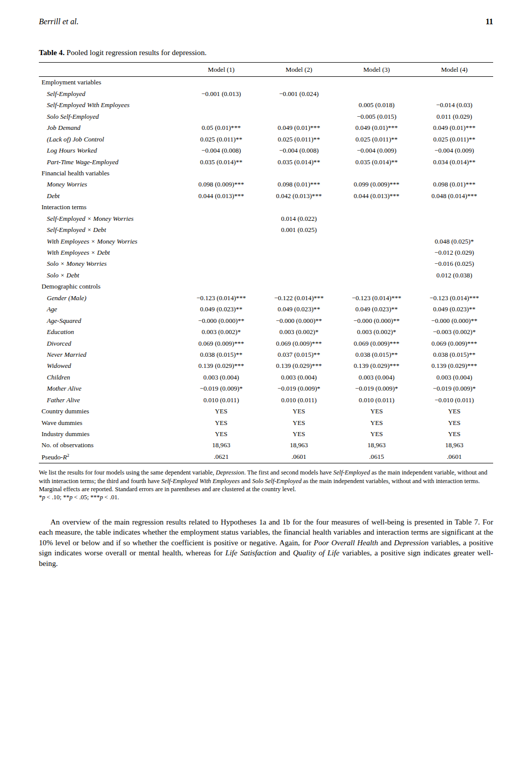Berrill et al. 11
Table 4. Pooled logit regression results for depression.
| | Model (1) | Model (2) | Model (3) | Model (4) |
| --- | --- | --- | --- | --- |
| Employment variables | | | | |
| Self-Employed | −0.001 (0.013) | −0.001 (0.024) | | |
| Self-Employed With Employees | | | 0.005 (0.018) | −0.014 (0.03) |
| Solo Self-Employed | | | −0.005 (0.015) | 0.011 (0.029) |
| Job Demand | 0.05 (0.01)*** | 0.049 (0.01)*** | 0.049 (0.01)*** | 0.049 (0.01)*** |
| (Lack of) Job Control | 0.025 (0.011)** | 0.025 (0.011)** | 0.025 (0.011)** | 0.025 (0.011)** |
| Log Hours Worked | −0.004 (0.008) | −0.004 (0.008) | −0.004 (0.009) | −0.004 (0.009) |
| Part-Time Wage-Employed | 0.035 (0.014)** | 0.035 (0.014)** | 0.035 (0.014)** | 0.034 (0.014)** |
| Financial health variables | | | | |
| Money Worries | 0.098 (0.009)*** | 0.098 (0.01)*** | 0.099 (0.009)*** | 0.098 (0.01)*** |
| Debt | 0.044 (0.013)*** | 0.042 (0.013)*** | 0.044 (0.013)*** | 0.048 (0.014)*** |
| Interaction terms | | | | |
| Self-Employed × Money Worries | | 0.014 (0.022) | | |
| Self-Employed × Debt | | 0.001 (0.025) | | |
| With Employees × Money Worries | | | | 0.048 (0.025)* |
| With Employees × Debt | | | | −0.012 (0.029) |
| Solo × Money Worries | | | | −0.016 (0.025) |
| Solo × Debt | | | | 0.012 (0.038) |
| Demographic controls | | | | |
| Gender (Male) | −0.123 (0.014)*** | −0.122 (0.014)*** | −0.123 (0.014)*** | −0.123 (0.014)*** |
| Age | 0.049 (0.023)** | 0.049 (0.023)** | 0.049 (0.023)** | 0.049 (0.023)** |
| Age-Squared | −0.000 (0.000)** | −0.000 (0.000)** | −0.000 (0.000)** | −0.000 (0.000)** |
| Education | 0.003 (0.002)* | 0.003 (0.002)* | 0.003 (0.002)* | −0.003 (0.002)* |
| Divorced | 0.069 (0.009)*** | 0.069 (0.009)*** | 0.069 (0.009)*** | 0.069 (0.009)*** |
| Never Married | 0.038 (0.015)** | 0.037 (0.015)** | 0.038 (0.015)** | 0.038 (0.015)** |
| Widowed | 0.139 (0.029)*** | 0.139 (0.029)*** | 0.139 (0.029)*** | 0.139 (0.029)*** |
| Children | 0.003 (0.004) | 0.003 (0.004) | 0.003 (0.004) | 0.003 (0.004) |
| Mother Alive | −0.019 (0.009)* | −0.019 (0.009)* | −0.019 (0.009)* | −0.019 (0.009)* |
| Father Alive | 0.010 (0.011) | 0.010 (0.011) | 0.010 (0.011) | −0.010 (0.011) |
| Country dummies | YES | YES | YES | YES |
| Wave dummies | YES | YES | YES | YES |
| Industry dummies | YES | YES | YES | YES |
| No. of observations | 18,963 | 18,963 | 18,963 | 18,963 |
| Pseudo- R 2 | .0621 | .0601 | .0615 | .0601 |
We list the results for four models using the same dependent variable, Depression. The first and second models have Self-Employed as the main independent variable, without and with interaction terms; the third and fourth have Self-Employed With Employees and Solo Self-Employed as the main independent variables, without and with interaction terms. Marginal effects are reported. Standard errors are in parentheses and are clustered at the country level.
*p < .10; **p < .05; ***p < .01.
An overview of the main regression results related to Hypotheses 1a and 1b for the four measures of well-being is presented in Table 7. For each measure, the table indicates whether the employment status variables, the financial health variables and interaction terms are significant at the 10% level or below and if so whether the coefficient is positive or negative. Again, for Poor Overall Health and Depression variables, a positive sign indicates worse overall or mental health, whereas for Life Satisfaction and Quality of Life variables, a positive sign indicates greater well-being.